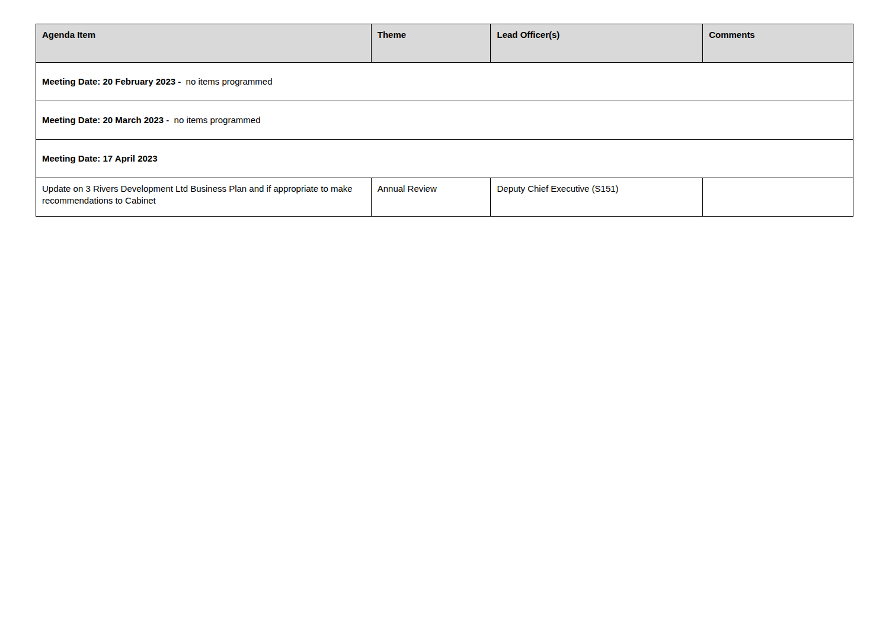| Agenda Item | Theme | Lead Officer(s) | Comments |
| --- | --- | --- | --- |
| Meeting Date: 20 February 2023 - no items programmed |
| Meeting Date: 20 March 2023 - no items programmed |
| Meeting Date: 17 April 2023 |
| Update on 3 Rivers Development Ltd Business Plan and if appropriate to make recommendations to Cabinet | Annual Review | Deputy Chief Executive (S151) | |